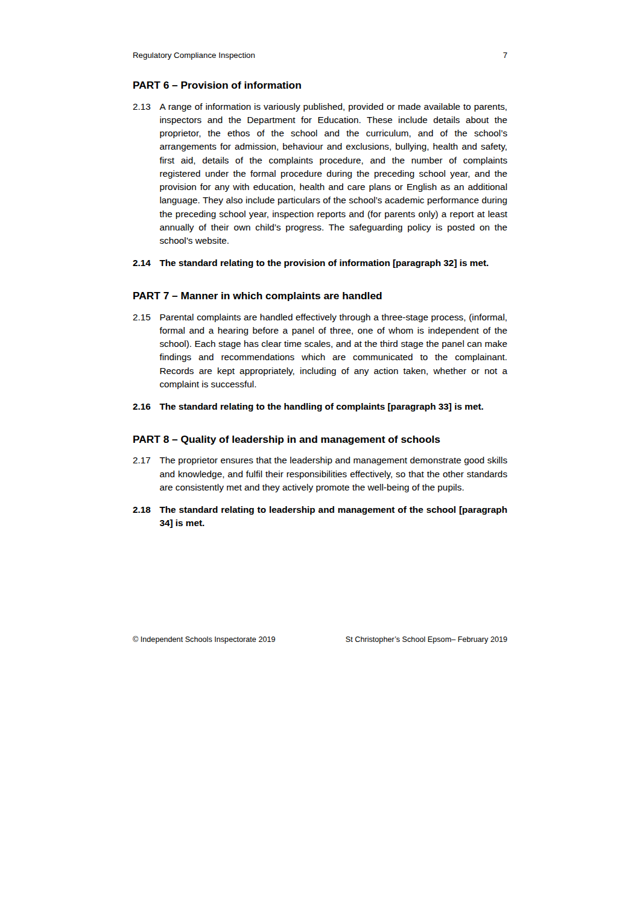Regulatory Compliance Inspection
7
PART 6 – Provision of information
2.13
A range of information is variously published, provided or made available to parents, inspectors and the Department for Education. These include details about the proprietor, the ethos of the school and the curriculum, and of the school’s arrangements for admission, behaviour and exclusions, bullying, health and safety, first aid, details of the complaints procedure, and the number of complaints registered under the formal procedure during the preceding school year, and the provision for any with education, health and care plans or English as an additional language. They also include particulars of the school’s academic performance during the preceding school year, inspection reports and (for parents only) a report at least annually of their own child’s progress. The safeguarding policy is posted on the school’s website.
2.14
The standard relating to the provision of information [paragraph 32] is met.
PART 7 – Manner in which complaints are handled
2.15
Parental complaints are handled effectively through a three-stage process, (informal, formal and a hearing before a panel of three, one of whom is independent of the school). Each stage has clear time scales, and at the third stage the panel can make findings and recommendations which are communicated to the complainant. Records are kept appropriately, including of any action taken, whether or not a complaint is successful.
2.16
The standard relating to the handling of complaints [paragraph 33] is met.
PART 8 – Quality of leadership in and management of schools
2.17
The proprietor ensures that the leadership and management demonstrate good skills and knowledge, and fulfil their responsibilities effectively, so that the other standards are consistently met and they actively promote the well-being of the pupils.
2.18
The standard relating to leadership and management of the school [paragraph 34] is met.
© Independent Schools Inspectorate 2019
St Christopher’s School Epsom– February 2019